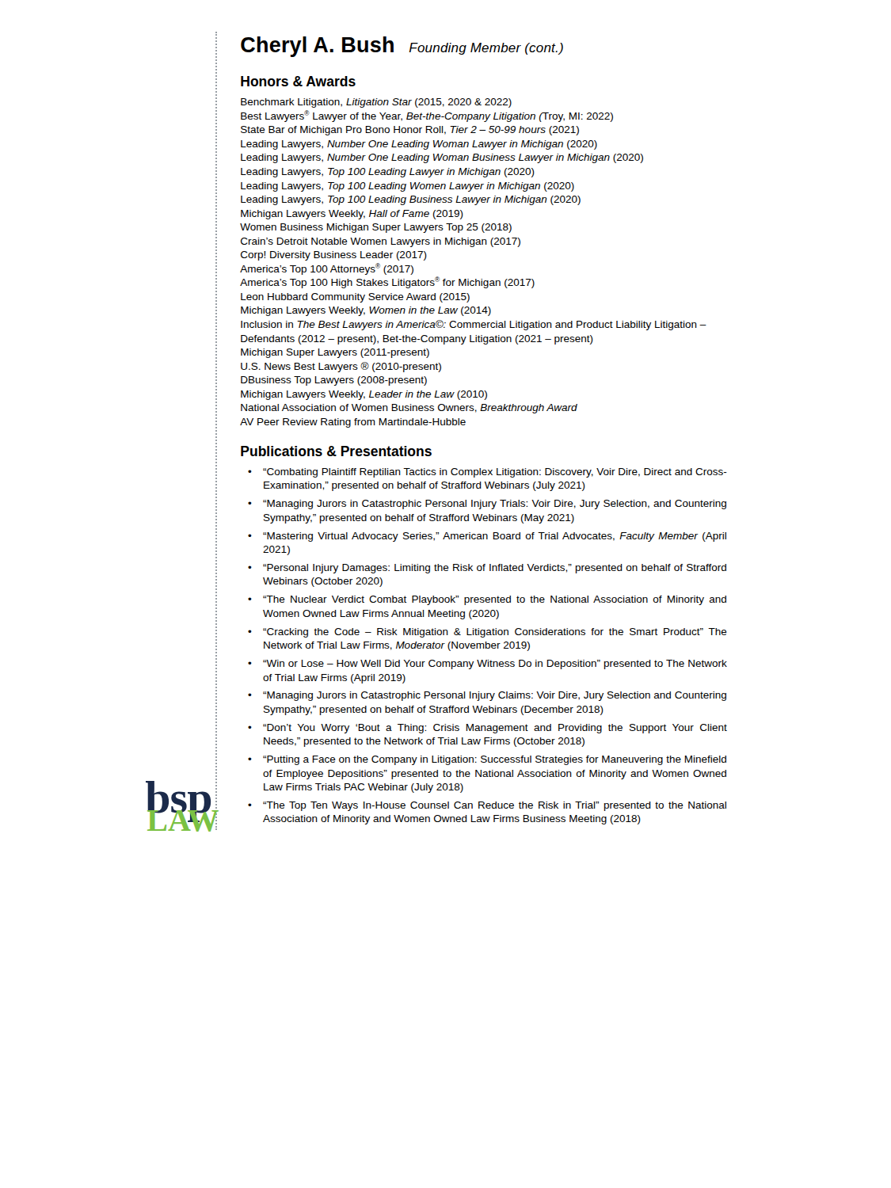bsp LAW
Cheryl A. Bush Founding Member (cont.)
Honors & Awards
Benchmark Litigation, Litigation Star (2015, 2020 & 2022)
Best Lawyers® Lawyer of the Year, Bet-the-Company Litigation (Troy, MI: 2022)
State Bar of Michigan Pro Bono Honor Roll, Tier 2 – 50-99 hours (2021)
Leading Lawyers, Number One Leading Woman Lawyer in Michigan (2020)
Leading Lawyers, Number One Leading Woman Business Lawyer in Michigan (2020)
Leading Lawyers, Top 100 Leading Lawyer in Michigan (2020)
Leading Lawyers, Top 100 Leading Women Lawyer in Michigan (2020)
Leading Lawyers, Top 100 Leading Business Lawyer in Michigan (2020)
Michigan Lawyers Weekly, Hall of Fame (2019)
Women Business Michigan Super Lawyers Top 25 (2018)
Crain’s Detroit Notable Women Lawyers in Michigan (2017)
Corp! Diversity Business Leader (2017)
America’s Top 100 Attorneys® (2017)
America’s Top 100 High Stakes Litigators® for Michigan (2017)
Leon Hubbard Community Service Award (2015)
Michigan Lawyers Weekly, Women in the Law (2014)
Inclusion in The Best Lawyers in America©: Commercial Litigation and Product Liability Litigation – Defendants (2012 – present), Bet-the-Company Litigation (2021 – present)
Michigan Super Lawyers (2011-present)
U.S. News Best Lawyers ® (2010-present)
DBusiness Top Lawyers (2008-present)
Michigan Lawyers Weekly, Leader in the Law (2010)
National Association of Women Business Owners, Breakthrough Award
AV Peer Review Rating from Martindale-Hubble
Publications & Presentations
“Combating Plaintiff Reptilian Tactics in Complex Litigation: Discovery, Voir Dire, Direct and Cross-Examination,” presented on behalf of Strafford Webinars (July 2021)
“Managing Jurors in Catastrophic Personal Injury Trials: Voir Dire, Jury Selection, and Countering Sympathy,” presented on behalf of Strafford Webinars (May 2021)
“Mastering Virtual Advocacy Series,” American Board of Trial Advocates, Faculty Member (April 2021)
“Personal Injury Damages: Limiting the Risk of Inflated Verdicts,” presented on behalf of Strafford Webinars (October 2020)
“The Nuclear Verdict Combat Playbook” presented to the National Association of Minority and Women Owned Law Firms Annual Meeting (2020)
“Cracking the Code – Risk Mitigation & Litigation Considerations for the Smart Product” The Network of Trial Law Firms, Moderator (November 2019)
“Win or Lose – How Well Did Your Company Witness Do in Deposition” presented to The Network of Trial Law Firms (April 2019)
“Managing Jurors in Catastrophic Personal Injury Claims: Voir Dire, Jury Selection and Countering Sympathy,” presented on behalf of Strafford Webinars (December 2018)
“Don’t You Worry ‘Bout a Thing: Crisis Management and Providing the Support Your Client Needs,” presented to the Network of Trial Law Firms (October 2018)
“Putting a Face on the Company in Litigation: Successful Strategies for Maneuvering the Minefield of Employee Depositions” presented to the National Association of Minority and Women Owned Law Firms Trials PAC Webinar (July 2018)
“The Top Ten Ways In-House Counsel Can Reduce the Risk in Trial” presented to the National Association of Minority and Women Owned Law Firms Business Meeting (2018)